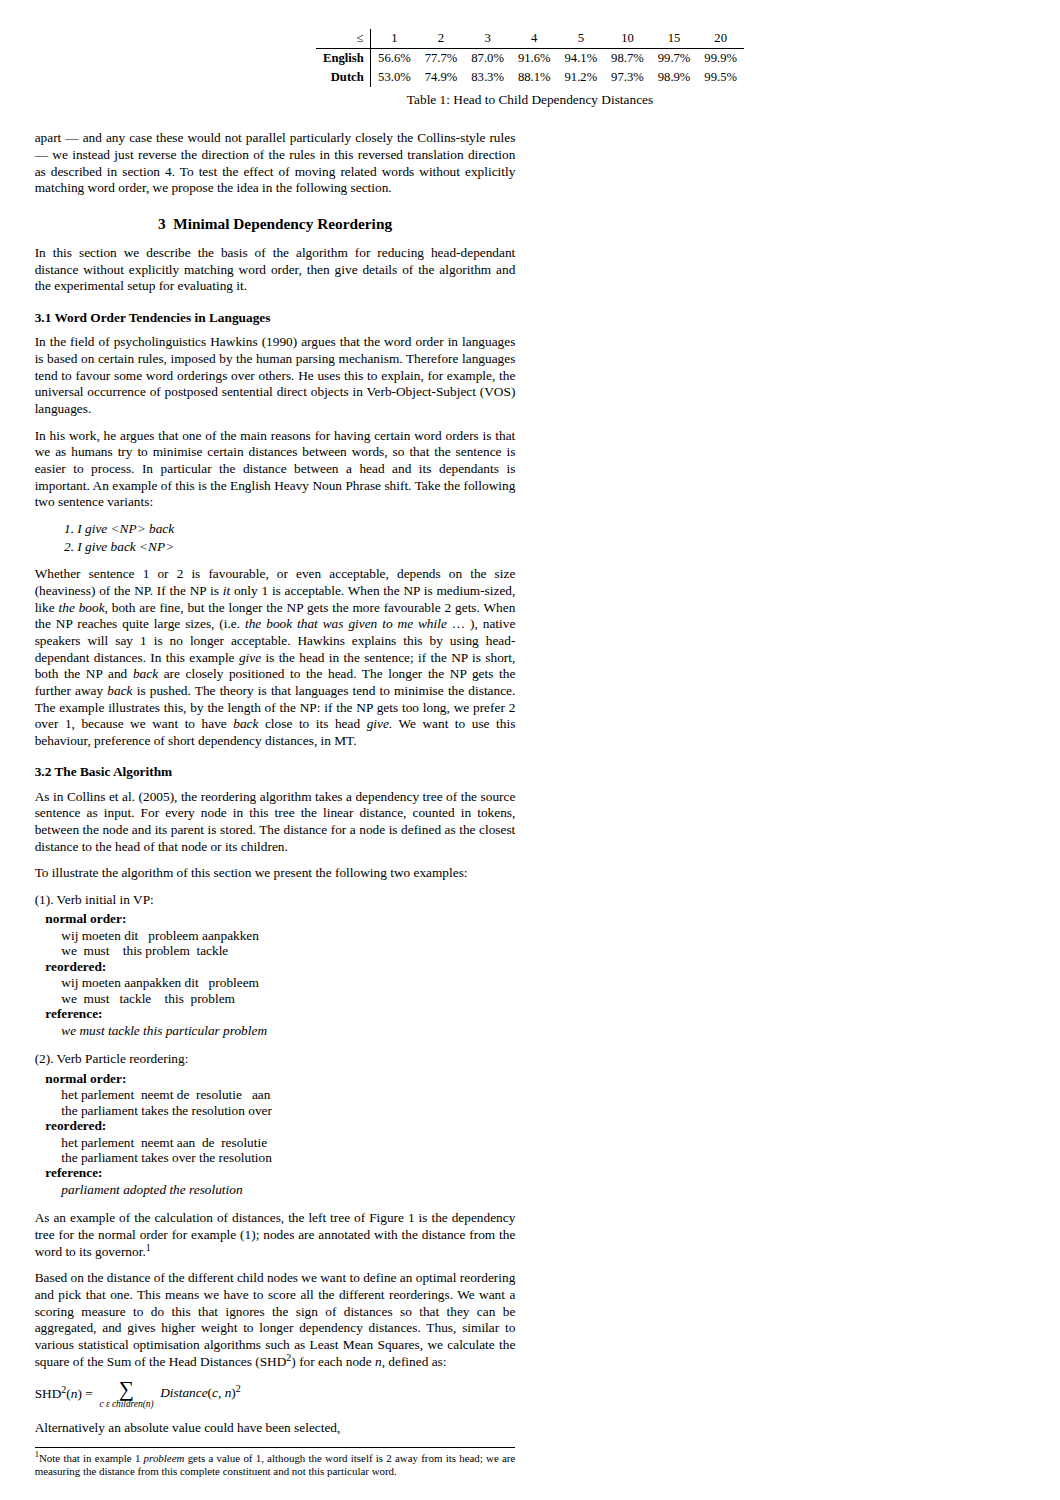| ≤ | 1 | 2 | 3 | 4 | 5 | 10 | 15 | 20 |
| English | 56.6% | 77.7% | 87.0% | 91.6% | 94.1% | 98.7% | 99.7% | 99.9% |
| Dutch | 53.0% | 74.9% | 83.3% | 88.1% | 91.2% | 97.3% | 98.9% | 99.5% |
Table 1: Head to Child Dependency Distances
apart — and any case these would not parallel particularly closely the Collins-style rules — we instead just reverse the direction of the rules in this reversed translation direction as described in section 4. To test the effect of moving related words without explicitly matching word order, we propose the idea in the following section.
3 Minimal Dependency Reordering
In this section we describe the basis of the algorithm for reducing head-dependant distance without explicitly matching word order, then give details of the algorithm and the experimental setup for evaluating it.
3.1 Word Order Tendencies in Languages
In the field of psycholinguistics Hawkins (1990) argues that the word order in languages is based on certain rules, imposed by the human parsing mechanism. Therefore languages tend to favour some word orderings over others. He uses this to explain, for example, the universal occurrence of postposed sentential direct objects in Verb-Object-Subject (VOS) languages.
In his work, he argues that one of the main reasons for having certain word orders is that we as humans try to minimise certain distances between words, so that the sentence is easier to process. In particular the distance between a head and its dependants is important. An example of this is the English Heavy Noun Phrase shift. Take the following two sentence variants:
I give <NP> back
I give back <NP>
Whether sentence 1 or 2 is favourable, or even acceptable, depends on the size (heaviness) of the NP. If the NP is it only 1 is acceptable. When the NP is medium-sized, like the book, both are fine, but the longer the NP gets the more favourable 2 gets. When the NP reaches quite large sizes, (i.e. the book that was given to me while … ), native speakers will say 1 is no longer acceptable. Hawkins explains this by using head-dependant distances. In this example give is the head in the sentence; if the NP is short, both the NP and back are closely positioned to the head. The longer the NP gets the further away back is pushed. The theory is that languages tend to minimise the distance. The example illustrates this, by the length of the NP: if the NP gets too long, we prefer 2 over 1, because we want to have back close to its head give. We want to use this behaviour, preference of short dependency distances, in MT.
3.2 The Basic Algorithm
As in Collins et al. (2005), the reordering algorithm takes a dependency tree of the source sentence as input. For every node in this tree the linear distance, counted in tokens, between the node and its parent is stored. The distance for a node is defined as the closest distance to the head of that node or its children.
To illustrate the algorithm of this section we present the following two examples:
(1). Verb initial in VP:
normal order:
wij moeten dit probleem aanpakken we must this problem tackle
reordered:
wij moeten aanpakken dit probleem we must tackle this problem
reference:
we must tackle this particular problem
(2). Verb Particle reordering:
normal order:
het parlement neemt de resolutie aan the parliament takes the resolution over
reordered:
het parlement neemt aan de resolutie the parliament takes over the resolution
reference:
parliament adopted the resolution
As an example of the calculation of distances, the left tree of Figure 1 is the dependency tree for the normal order for example (1); nodes are annotated with the distance from the word to its governor.1
Based on the distance of the different child nodes we want to define an optimal reordering and pick that one. This means we have to score all the different reorderings. We want a scoring measure to do this that ignores the sign of distances so that they can be aggregated, and gives higher weight to longer dependency distances. Thus, similar to various statistical optimisation algorithms such as Least Mean Squares, we calculate the square of the Sum of the Head Distances (SHD2) for each node n, defined as:
SHD2(n) = ∑ c ε children(n) Distance(c, n)2
Alternatively an absolute value could have been selected,
1Note that in example 1 probleem gets a value of 1, although the word itself is 2 away from its head; we are measuring the distance from this complete constituent and not this particular word.